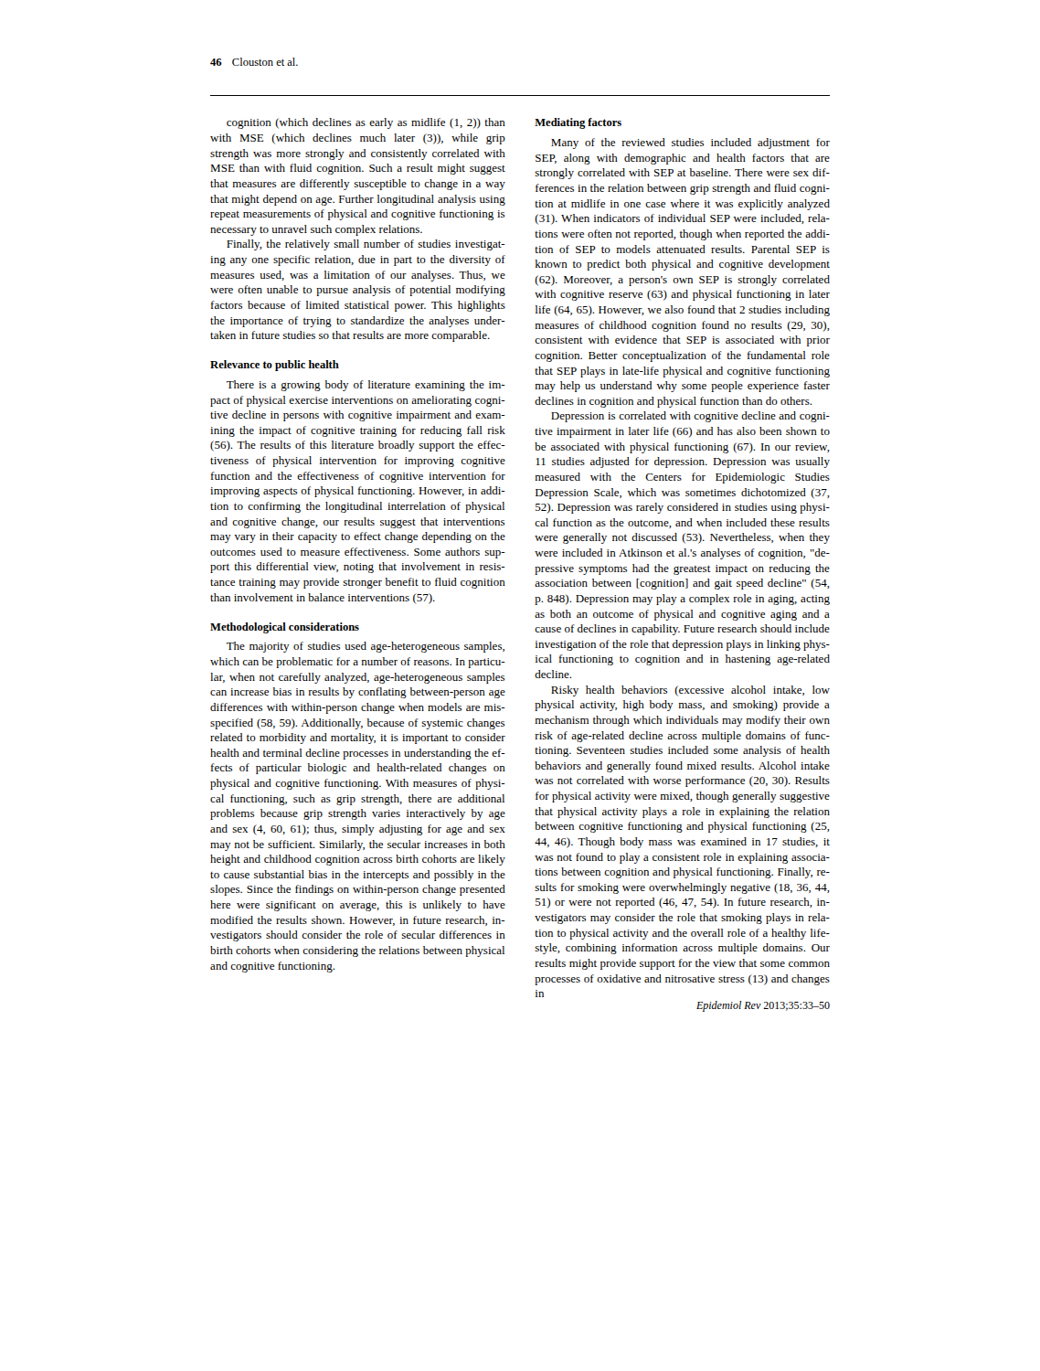46 Clouston et al.
cognition (which declines as early as midlife (1, 2)) than with MSE (which declines much later (3)), while grip strength was more strongly and consistently correlated with MSE than with fluid cognition. Such a result might suggest that measures are differently susceptible to change in a way that might depend on age. Further longitudinal analysis using repeat measurements of physical and cognitive functioning is necessary to unravel such complex relations.
Finally, the relatively small number of studies investigating any one specific relation, due in part to the diversity of measures used, was a limitation of our analyses. Thus, we were often unable to pursue analysis of potential modifying factors because of limited statistical power. This highlights the importance of trying to standardize the analyses undertaken in future studies so that results are more comparable.
Relevance to public health
There is a growing body of literature examining the impact of physical exercise interventions on ameliorating cognitive decline in persons with cognitive impairment and examining the impact of cognitive training for reducing fall risk (56). The results of this literature broadly support the effectiveness of physical intervention for improving cognitive function and the effectiveness of cognitive intervention for improving aspects of physical functioning. However, in addition to confirming the longitudinal interrelation of physical and cognitive change, our results suggest that interventions may vary in their capacity to effect change depending on the outcomes used to measure effectiveness. Some authors support this differential view, noting that involvement in resistance training may provide stronger benefit to fluid cognition than involvement in balance interventions (57).
Methodological considerations
The majority of studies used age-heterogeneous samples, which can be problematic for a number of reasons. In particular, when not carefully analyzed, age-heterogeneous samples can increase bias in results by conflating between-person age differences with within-person change when models are misspecified (58, 59). Additionally, because of systemic changes related to morbidity and mortality, it is important to consider health and terminal decline processes in understanding the effects of particular biologic and health-related changes on physical and cognitive functioning. With measures of physical functioning, such as grip strength, there are additional problems because grip strength varies interactively by age and sex (4, 60, 61); thus, simply adjusting for age and sex may not be sufficient. Similarly, the secular increases in both height and childhood cognition across birth cohorts are likely to cause substantial bias in the intercepts and possibly in the slopes. Since the findings on within-person change presented here were significant on average, this is unlikely to have modified the results shown. However, in future research, investigators should consider the role of secular differences in birth cohorts when considering the relations between physical and cognitive functioning.
Mediating factors
Many of the reviewed studies included adjustment for SEP, along with demographic and health factors that are strongly correlated with SEP at baseline. There were sex differences in the relation between grip strength and fluid cognition at midlife in one case where it was explicitly analyzed (31). When indicators of individual SEP were included, relations were often not reported, though when reported the addition of SEP to models attenuated results. Parental SEP is known to predict both physical and cognitive development (62). Moreover, a person's own SEP is strongly correlated with cognitive reserve (63) and physical functioning in later life (64, 65). However, we also found that 2 studies including measures of childhood cognition found no results (29, 30), consistent with evidence that SEP is associated with prior cognition. Better conceptualization of the fundamental role that SEP plays in late-life physical and cognitive functioning may help us understand why some people experience faster declines in cognition and physical function than do others.
Depression is correlated with cognitive decline and cognitive impairment in later life (66) and has also been shown to be associated with physical functioning (67). In our review, 11 studies adjusted for depression. Depression was usually measured with the Centers for Epidemiologic Studies Depression Scale, which was sometimes dichotomized (37, 52). Depression was rarely considered in studies using physical function as the outcome, and when included these results were generally not discussed (53). Nevertheless, when they were included in Atkinson et al.'s analyses of cognition, "depressive symptoms had the greatest impact on reducing the association between [cognition] and gait speed decline" (54, p. 848). Depression may play a complex role in aging, acting as both an outcome of physical and cognitive aging and a cause of declines in capability. Future research should include investigation of the role that depression plays in linking physical functioning to cognition and in hastening age-related decline.
Risky health behaviors (excessive alcohol intake, low physical activity, high body mass, and smoking) provide a mechanism through which individuals may modify their own risk of age-related decline across multiple domains of functioning. Seventeen studies included some analysis of health behaviors and generally found mixed results. Alcohol intake was not correlated with worse performance (20, 30). Results for physical activity were mixed, though generally suggestive that physical activity plays a role in explaining the relation between cognitive functioning and physical functioning (25, 44, 46). Though body mass was examined in 17 studies, it was not found to play a consistent role in explaining associations between cognition and physical functioning. Finally, results for smoking were overwhelmingly negative (18, 36, 44, 51) or were not reported (46, 47, 54). In future research, investigators may consider the role that smoking plays in relation to physical activity and the overall role of a healthy lifestyle, combining information across multiple domains. Our results might provide support for the view that some common processes of oxidative and nitrosative stress (13) and changes in
Epidemiol Rev 2013;35:33–50